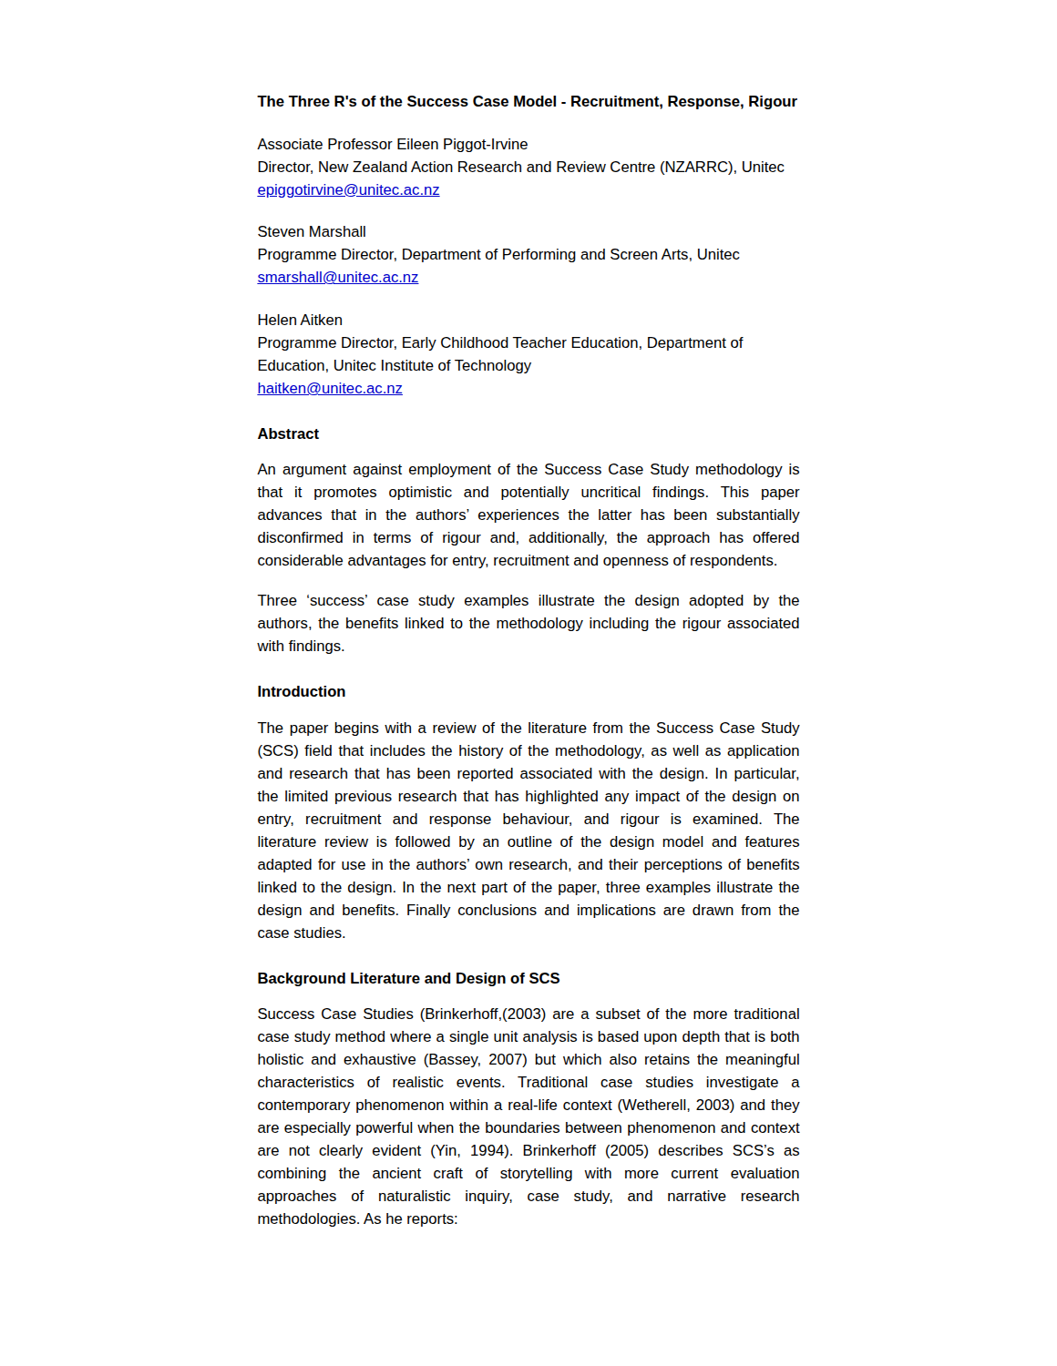The Three R's of the Success Case Model - Recruitment, Response, Rigour
Associate Professor Eileen Piggot-Irvine
Director, New Zealand Action Research and Review Centre (NZARRC), Unitec
epiggotirvine@unitec.ac.nz
Steven Marshall
Programme Director, Department of Performing and Screen Arts, Unitec
smarshall@unitec.ac.nz
Helen Aitken
Programme Director, Early Childhood Teacher Education, Department of Education, Unitec Institute of Technology
haitken@unitec.ac.nz
Abstract
An argument against employment of the Success Case Study methodology is that it promotes optimistic and potentially uncritical findings. This paper advances that in the authors’ experiences the latter has been substantially disconfirmed in terms of rigour and, additionally, the approach has offered considerable advantages for entry, recruitment and openness of respondents.
Three ‘success’ case study examples illustrate the design adopted by the authors, the benefits linked to the methodology including the rigour associated with findings.
Introduction
The paper begins with a review of the literature from the Success Case Study (SCS) field that includes the history of the methodology, as well as application and research that has been reported associated with the design. In particular, the limited previous research that has highlighted any impact of the design on entry, recruitment and response behaviour, and rigour is examined. The literature review is followed by an outline of the design model and features adapted for use in the authors’ own research, and their perceptions of benefits linked to the design. In the next part of the paper, three examples illustrate the design and benefits. Finally conclusions and implications are drawn from the case studies.
Background Literature and Design of SCS
Success Case Studies (Brinkerhoff,(2003) are a subset of the more traditional case study method where a single unit analysis is based upon depth that is both holistic and exhaustive (Bassey, 2007) but which also retains the meaningful characteristics of realistic events. Traditional case studies investigate a contemporary phenomenon within a real-life context (Wetherell, 2003) and they are especially powerful when the boundaries between phenomenon and context are not clearly evident (Yin, 1994). Brinkerhoff (2005) describes SCS’s as combining the ancient craft of storytelling with more current evaluation approaches of naturalistic inquiry, case study, and narrative research methodologies. As he reports: